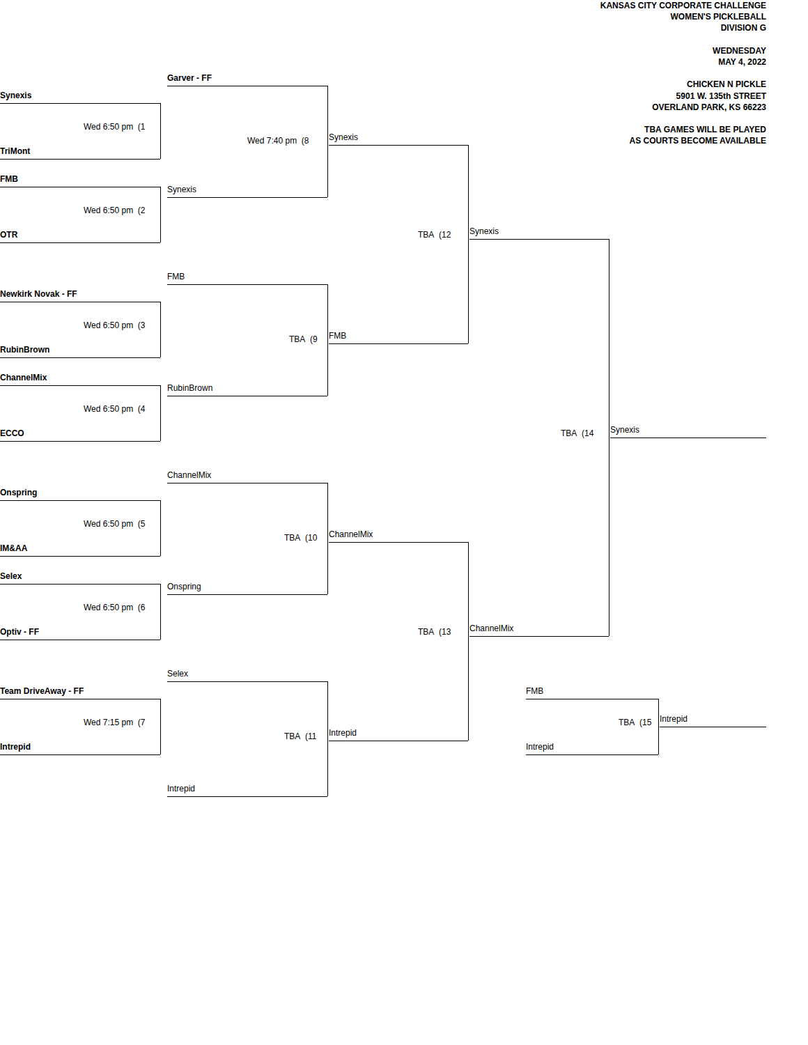KANSAS CITY CORPORATE CHALLENGE
WOMEN'S PICKLEBALL
DIVISION G
WEDNESDAY
MAY 4, 2022
CHICKEN N PICKLE
5901 W. 135th STREET
OVERLAND PARK, KS 66223
TBA GAMES WILL BE PLAYED
AS COURTS BECOME AVAILABLE
Synexis
TriMont
FMB
OTR
Newkirk Novak - FF
RubinBrown
ChannelMix
ECCO
Onspring
IM&AA
Selex
Optiv - FF
Team DriveAway - FF
Intrepid
Wed 6:50 pm (1
Wed 6:50 pm (2
Wed 6:50 pm (3
Wed 6:50 pm (4
Wed 6:50 pm (5
Wed 6:50 pm (6
Wed 7:15 pm (7
Garver - FF
Synexis
FMB
RubinBrown
ChannelMix
Onspring
Selex
Intrepid
Wed 7:40 pm (8
TBA (9
TBA (10
TBA (11
Synexis
FMB
ChannelMix
Intrepid
TBA (12
TBA (13
Synexis
ChannelMix
TBA (14
Synexis
FMB
Intrepid
TBA (15
Intrepid